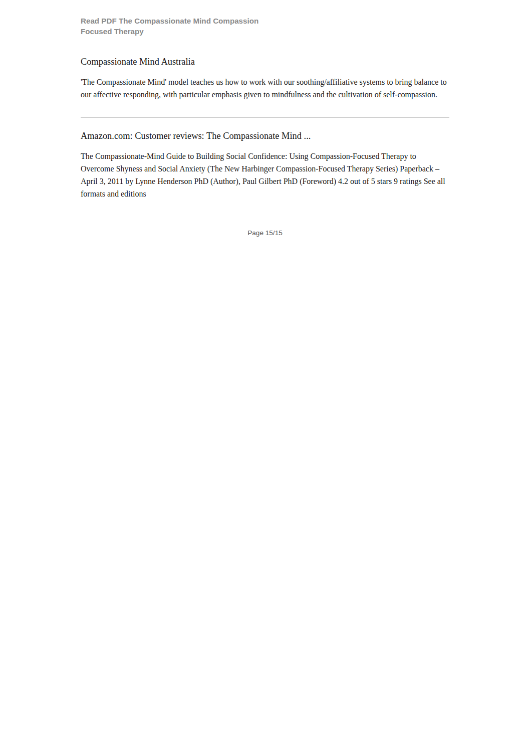Read PDF The Compassionate Mind Compassion
Focused Therapy
Compassionate Mind Australia
'The Compassionate Mind' model teaches us how to work with our soothing/affiliative systems to bring balance to our affective responding, with particular emphasis given to mindfulness and the cultivation of self-compassion.
Amazon.com: Customer reviews: The Compassionate Mind ...
The Compassionate-Mind Guide to Building Social Confidence: Using Compassion-Focused Therapy to Overcome Shyness and Social Anxiety (The New Harbinger Compassion-Focused Therapy Series) Paperback – April 3, 2011 by Lynne Henderson PhD (Author), Paul Gilbert PhD (Foreword) 4.2 out of 5 stars 9 ratings See all formats and editions
Page 15/15